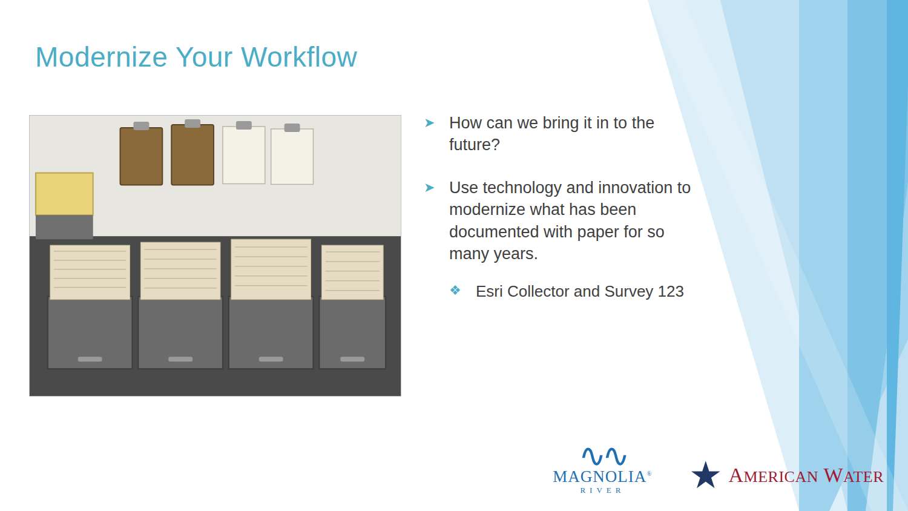Modernize Your Workflow
How can we bring it in to the future?
Use technology and innovation to modernize what has been documented with paper for so many years.
Esri Collector and Survey 123
∿∿ MAGNOLIA® RIVER
★ AMERICAN WATER